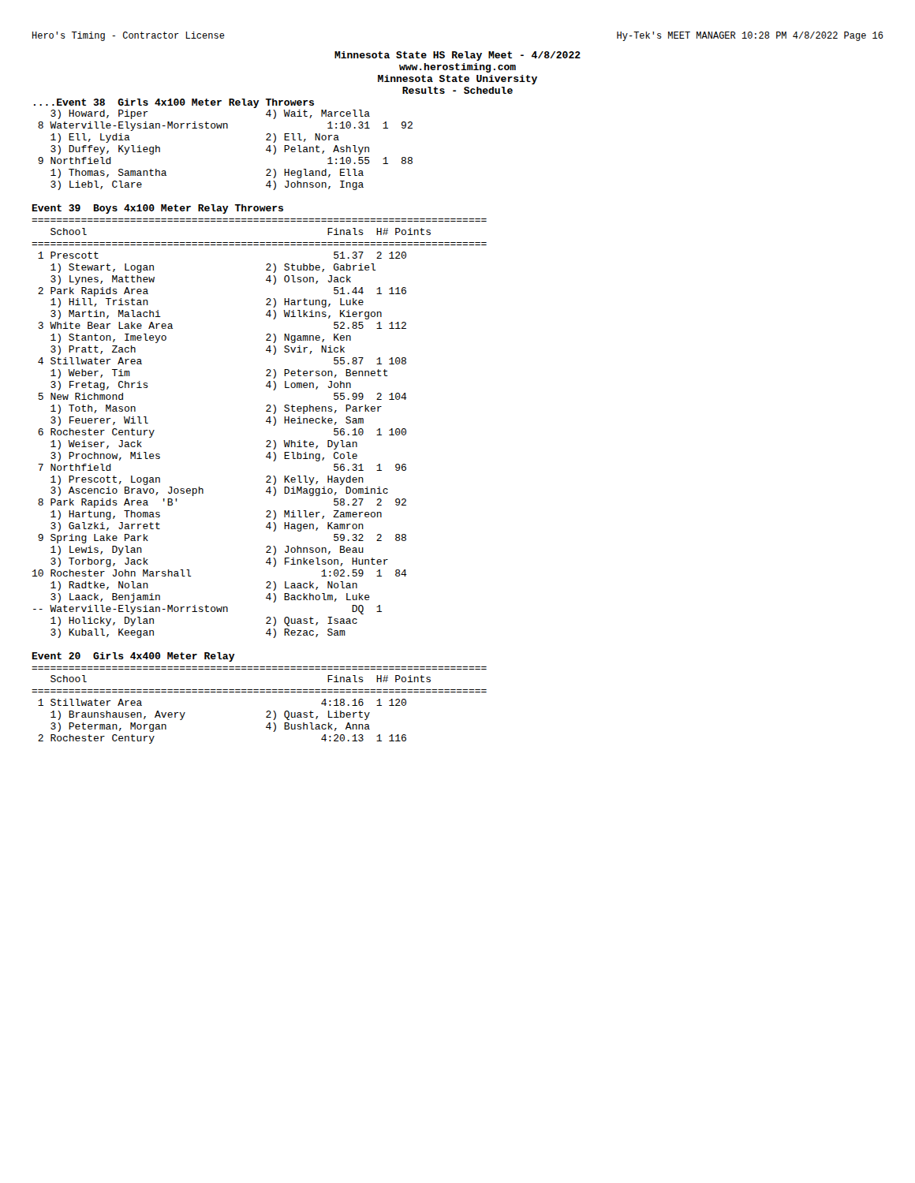Hero's Timing - Contractor License Hy-Tek's MEET MANAGER 10:28 PM 4/8/2022 Page 16
Minnesota State HS Relay Meet - 4/8/2022
www.herostiming.com
Minnesota State University
Results - Schedule
....Event 38  Girls 4x100 Meter Relay Throwers
   3) Howard, Piper                   4) Wait, Marcella
 8 Waterville-Elysian-Morristown                1:10.31  1  92
   1) Ell, Lydia                      2) Ell, Nora
   3) Duffey, Kyliegh                 4) Pelant, Ashlyn
 9 Northfield                                   1:10.55  1  88
   1) Thomas, Samantha                2) Hegland, Ella
   3) Liebl, Clare                    4) Johnson, Inga

Event 39  Boys 4x100 Meter Relay Throwers
==========================================================================
   School                                       Finals  H# Points
==========================================================================
 1 Prescott                                      51.37  2 120
   1) Stewart, Logan                  2) Stubbe, Gabriel
   3) Lynes, Matthew                  4) Olson, Jack
 2 Park Rapids Area                              51.44  1 116
   1) Hill, Tristan                   2) Hartung, Luke
   3) Martin, Malachi                 4) Wilkins, Kiergon
 3 White Bear Lake Area                          52.85  1 112
   1) Stanton, Imeleyo                2) Ngamne, Ken
   3) Pratt, Zach                     4) Svir, Nick
 4 Stillwater Area                               55.87  1 108
   1) Weber, Tim                      2) Peterson, Bennett
   3) Fretag, Chris                   4) Lomen, John
 5 New Richmond                                  55.99  2 104
   1) Toth, Mason                     2) Stephens, Parker
   3) Feuerer, Will                   4) Heinecke, Sam
 6 Rochester Century                             56.10  1 100
   1) Weiser, Jack                    2) White, Dylan
   3) Prochnow, Miles                 4) Elbing, Cole
 7 Northfield                                    56.31  1  96
   1) Prescott, Logan                 2) Kelly, Hayden
   3) Ascencio Bravo, Joseph          4) DiMaggio, Dominic
 8 Park Rapids Area  'B'                         58.27  2  92
   1) Hartung, Thomas                 2) Miller, Zamereon
   3) Galzki, Jarrett                 4) Hagen, Kamron
 9 Spring Lake Park                              59.32  2  88
   1) Lewis, Dylan                    2) Johnson, Beau
   3) Torborg, Jack                   4) Finkelson, Hunter
10 Rochester John Marshall                     1:02.59  1  84
   1) Radtke, Nolan                   2) Laack, Nolan
   3) Laack, Benjamin                 4) Backholm, Luke
-- Waterville-Elysian-Morristown                    DQ  1
   1) Holicky, Dylan                  2) Quast, Isaac
   3) Kuball, Keegan                  4) Rezac, Sam

Event 20  Girls 4x400 Meter Relay
==========================================================================
   School                                       Finals  H# Points
==========================================================================
 1 Stillwater Area                             4:18.16  1 120
   1) Braunshausen, Avery             2) Quast, Liberty
   3) Peterman, Morgan                4) Bushlack, Anna
 2 Rochester Century                           4:20.13  1 116